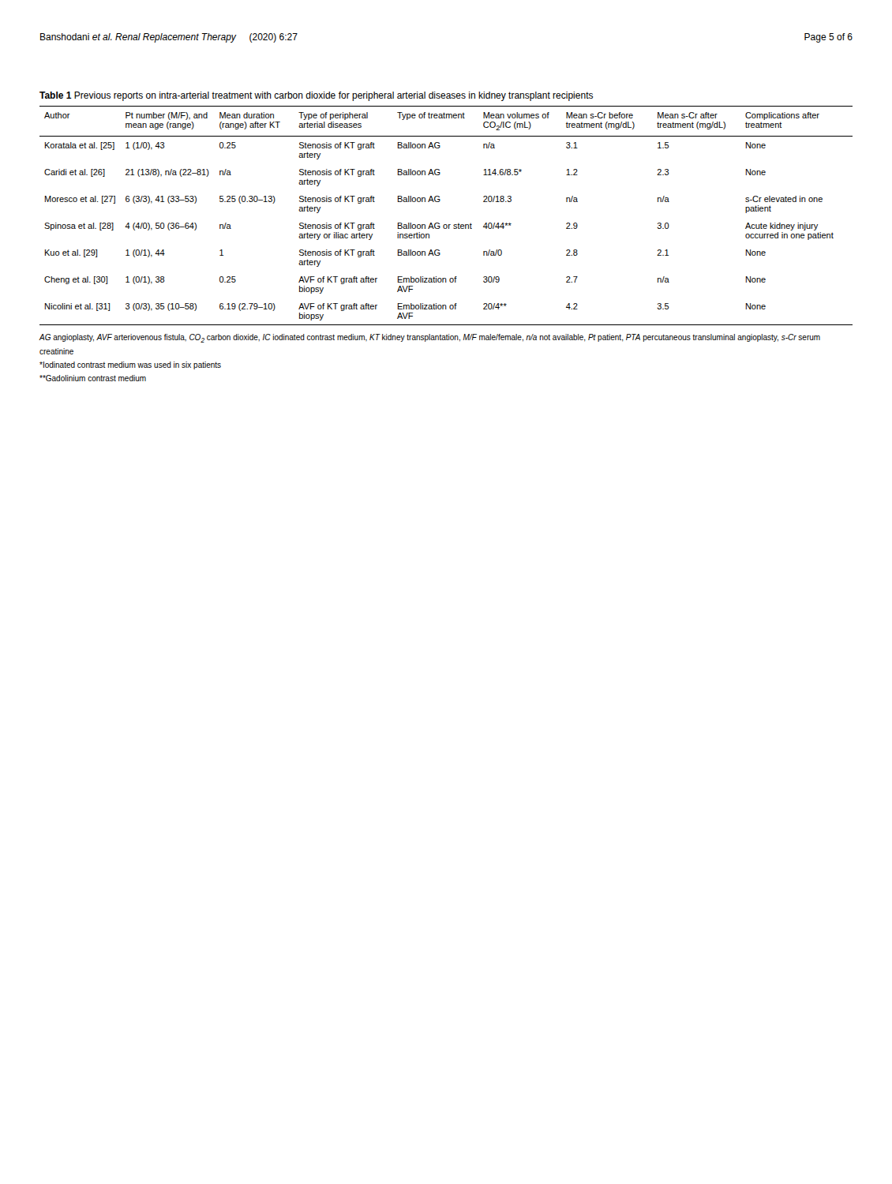Banshodani et al. Renal Replacement Therapy (2020) 6:27
Page 5 of 6
Table 1 Previous reports on intra-arterial treatment with carbon dioxide for peripheral arterial diseases in kidney transplant recipients
| Author | Pt number (M/F), and mean age (range) | Mean duration (range) after KT | Type of peripheral arterial diseases | Type of treatment | Mean volumes of CO 2 /IC (mL) | Mean s-Cr before treatment (mg/dL) | Mean s-Cr after treatment (mg/dL) | Complications after treatment |
| --- | --- | --- | --- | --- | --- | --- | --- | --- |
| Koratala et al. [25] | 1 (1/0), 43 | 0.25 | Stenosis of KT graft artery | Balloon AG | n/a | 3.1 | 1.5 | None |
| Caridi et al. [26] | 21 (13/8), n/a (22–81) | n/a | Stenosis of KT graft artery | Balloon AG | 114.6/8.5* | 1.2 | 2.3 | None |
| Moresco et al. [27] | 6 (3/3), 41 (33–53) | 5.25 (0.30–13) | Stenosis of KT graft artery | Balloon AG | 20/18.3 | n/a | n/a | s-Cr elevated in one patient |
| Spinosa et al. [28] | 4 (4/0), 50 (36–64) | n/a | Stenosis of KT graft artery or iliac artery | Balloon AG or stent insertion | 40/44** | 2.9 | 3.0 | Acute kidney injury occurred in one patient |
| Kuo et al. [29] | 1 (0/1), 44 | 1 | Stenosis of KT graft artery | Balloon AG | n/a/0 | 2.8 | 2.1 | None |
| Cheng et al. [30] | 1 (0/1), 38 | 0.25 | AVF of KT graft after biopsy | Embolization of AVF | 30/9 | 2.7 | n/a | None |
| Nicolini et al. [31] | 3 (0/3), 35 (10–58) | 6.19 (2.79–10) | AVF of KT graft after biopsy | Embolization of AVF | 20/4** | 4.2 | 3.5 | None |
AG angioplasty, AVF arteriovenous fistula, CO2 carbon dioxide, IC iodinated contrast medium, KT kidney transplantation, M/F male/female, n/a not available, Pt patient, PTA percutaneous transluminal angioplasty, s-Cr serum creatinine
*Iodinated contrast medium was used in six patients
**Gadolinium contrast medium